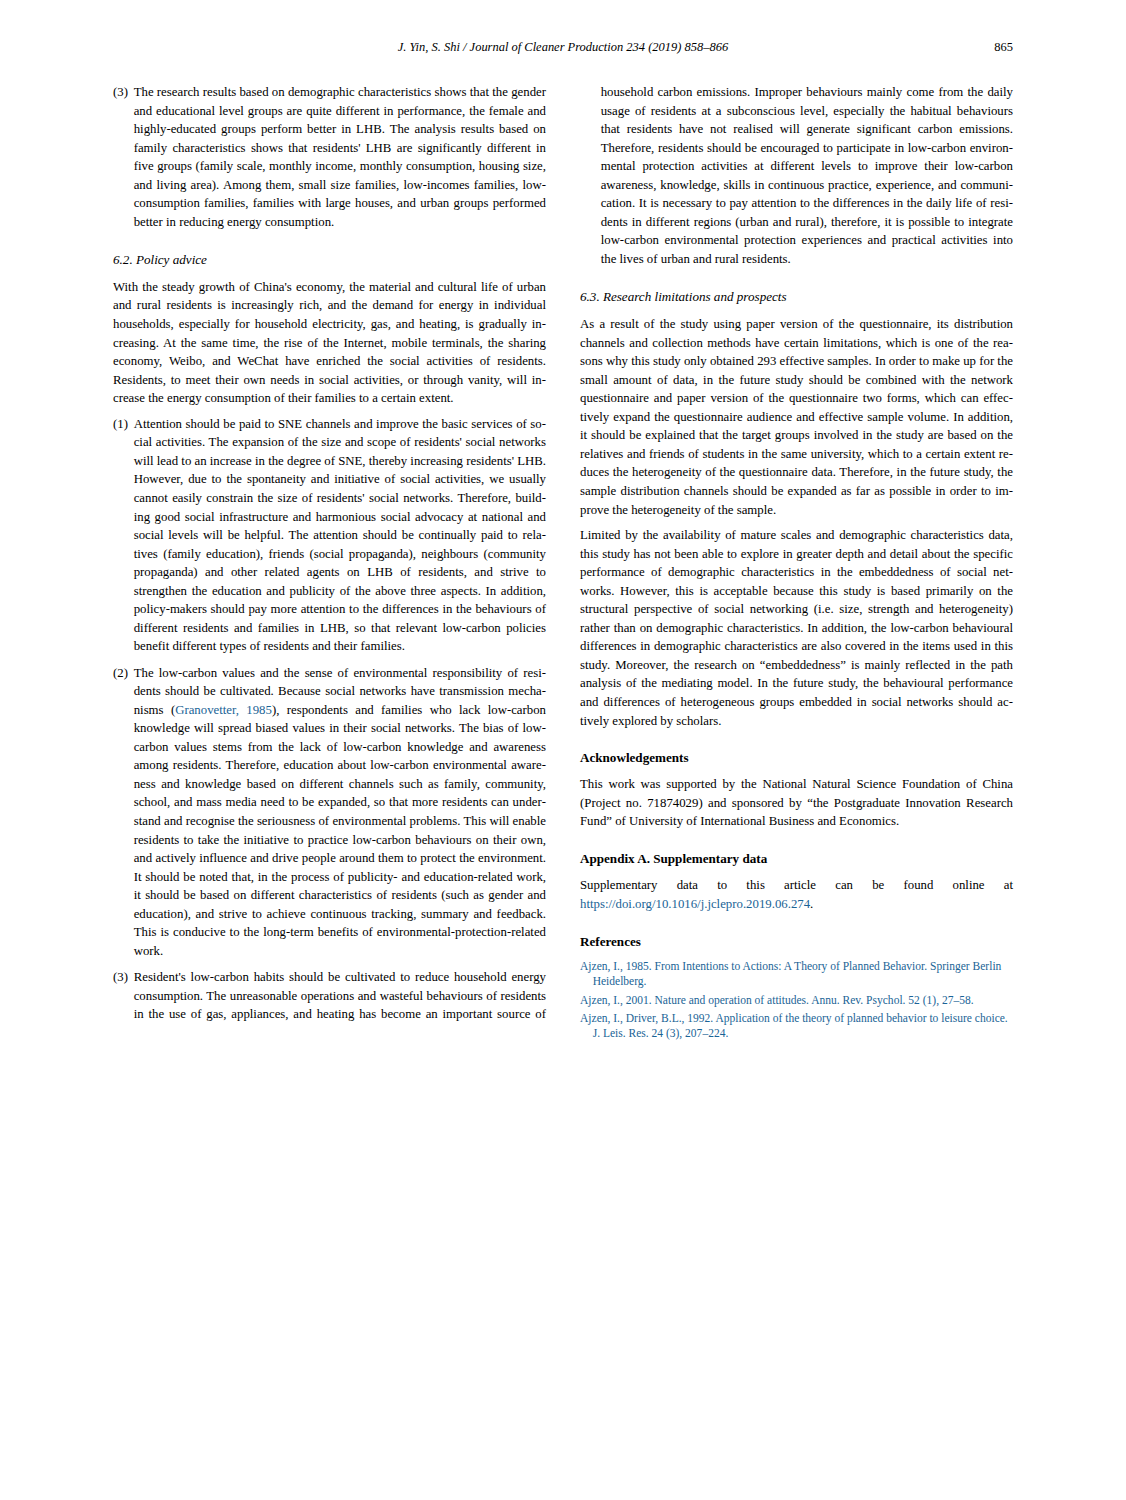J. Yin, S. Shi / Journal of Cleaner Production 234 (2019) 858–866 865
(3) The research results based on demographic characteristics shows that the gender and educational level groups are quite different in performance, the female and highly-educated groups perform better in LHB. The analysis results based on family characteristics shows that residents' LHB are significantly different in five groups (family scale, monthly income, monthly consumption, housing size, and living area). Among them, small size families, low-incomes families, low-consumption families, families with large houses, and urban groups performed better in reducing energy consumption.
6.2. Policy advice
With the steady growth of China's economy, the material and cultural life of urban and rural residents is increasingly rich, and the demand for energy in individual households, especially for household electricity, gas, and heating, is gradually increasing. At the same time, the rise of the Internet, mobile terminals, the sharing economy, Weibo, and WeChat have enriched the social activities of residents. Residents, to meet their own needs in social activities, or through vanity, will increase the energy consumption of their families to a certain extent.
(1) Attention should be paid to SNE channels and improve the basic services of social activities. The expansion of the size and scope of residents' social networks will lead to an increase in the degree of SNE, thereby increasing residents' LHB. However, due to the spontaneity and initiative of social activities, we usually cannot easily constrain the size of residents' social networks. Therefore, building good social infrastructure and harmonious social advocacy at national and social levels will be helpful. The attention should be continually paid to relatives (family education), friends (social propaganda), neighbours (community propaganda) and other related agents on LHB of residents, and strive to strengthen the education and publicity of the above three aspects. In addition, policy-makers should pay more attention to the differences in the behaviours of different residents and families in LHB, so that relevant low-carbon policies benefit different types of residents and their families.
(2) The low-carbon values and the sense of environmental responsibility of residents should be cultivated. Because social networks have transmission mechanisms (Granovetter, 1985), respondents and families who lack low-carbon knowledge will spread biased values in their social networks. The bias of low-carbon values stems from the lack of low-carbon knowledge and awareness among residents. Therefore, education about low-carbon environmental awareness and knowledge based on different channels such as family, community, school, and mass media need to be expanded, so that more residents can understand and recognise the seriousness of environmental problems. This will enable residents to take the initiative to practice low-carbon behaviours on their own, and actively influence and drive people around them to protect the environment. It should be noted that, in the process of publicity- and education-related work, it should be based on different characteristics of residents (such as gender and education), and strive to achieve continuous tracking, summary and feedback. This is conducive to the long-term benefits of environmental-protection-related work.
(3) Resident's low-carbon habits should be cultivated to reduce household energy consumption. The unreasonable operations and wasteful behaviours of residents in the use of gas, appliances, and heating has become an important source of household carbon emissions. Improper behaviours mainly come from the daily usage of residents at a subconscious level, especially the habitual behaviours that residents have not realised will generate significant carbon emissions. Therefore, residents should be encouraged to participate in low-carbon environmental protection activities at different levels to improve their low-carbon awareness, knowledge, skills in continuous practice, experience, and communication. It is necessary to pay attention to the differences in the daily life of residents in different regions (urban and rural), therefore, it is possible to integrate low-carbon environmental protection experiences and practical activities into the lives of urban and rural residents.
6.3. Research limitations and prospects
As a result of the study using paper version of the questionnaire, its distribution channels and collection methods have certain limitations, which is one of the reasons why this study only obtained 293 effective samples. In order to make up for the small amount of data, in the future study should be combined with the network questionnaire and paper version of the questionnaire two forms, which can effectively expand the questionnaire audience and effective sample volume. In addition, it should be explained that the target groups involved in the study are based on the relatives and friends of students in the same university, which to a certain extent reduces the heterogeneity of the questionnaire data. Therefore, in the future study, the sample distribution channels should be expanded as far as possible in order to improve the heterogeneity of the sample.
Limited by the availability of mature scales and demographic characteristics data, this study has not been able to explore in greater depth and detail about the specific performance of demographic characteristics in the embeddedness of social networks. However, this is acceptable because this study is based primarily on the structural perspective of social networking (i.e. size, strength and heterogeneity) rather than on demographic characteristics. In addition, the low-carbon behavioural differences in demographic characteristics are also covered in the items used in this study. Moreover, the research on “embeddedness” is mainly reflected in the path analysis of the mediating model. In the future study, the behavioural performance and differences of heterogeneous groups embedded in social networks should actively explored by scholars.
Acknowledgements
This work was supported by the National Natural Science Foundation of China (Project no. 71874029) and sponsored by “the Postgraduate Innovation Research Fund” of University of International Business and Economics.
Appendix A. Supplementary data
Supplementary data to this article can be found online at https://doi.org/10.1016/j.jclepro.2019.06.274.
References
Ajzen, I., 1985. From Intentions to Actions: A Theory of Planned Behavior. Springer Berlin Heidelberg.
Ajzen, I., 2001. Nature and operation of attitudes. Annu. Rev. Psychol. 52 (1), 27–58.
Ajzen, I., Driver, B.L., 1992. Application of the theory of planned behavior to leisure choice. J. Leis. Res. 24 (3), 207–224.